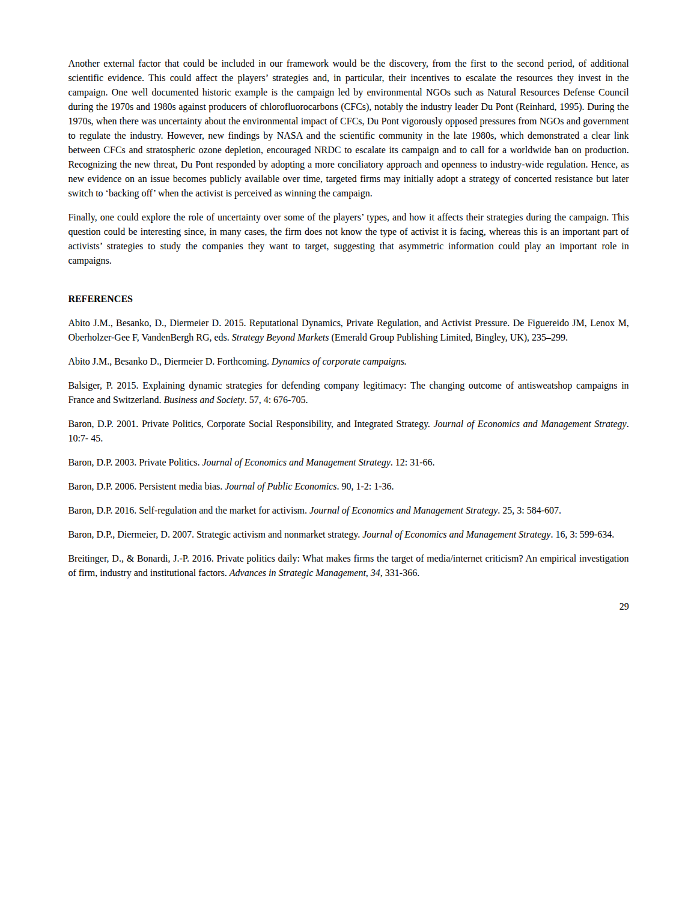Another external factor that could be included in our framework would be the discovery, from the first to the second period, of additional scientific evidence. This could affect the players’ strategies and, in particular, their incentives to escalate the resources they invest in the campaign. One well documented historic example is the campaign led by environmental NGOs such as Natural Resources Defense Council during the 1970s and 1980s against producers of chlorofluorocarbons (CFCs), notably the industry leader Du Pont (Reinhard, 1995). During the 1970s, when there was uncertainty about the environmental impact of CFCs, Du Pont vigorously opposed pressures from NGOs and government to regulate the industry. However, new findings by NASA and the scientific community in the late 1980s, which demonstrated a clear link between CFCs and stratospheric ozone depletion, encouraged NRDC to escalate its campaign and to call for a worldwide ban on production. Recognizing the new threat, Du Pont responded by adopting a more conciliatory approach and openness to industry-wide regulation. Hence, as new evidence on an issue becomes publicly available over time, targeted firms may initially adopt a strategy of concerted resistance but later switch to ‘backing off’ when the activist is perceived as winning the campaign.
Finally, one could explore the role of uncertainty over some of the players’ types, and how it affects their strategies during the campaign. This question could be interesting since, in many cases, the firm does not know the type of activist it is facing, whereas this is an important part of activists’ strategies to study the companies they want to target, suggesting that asymmetric information could play an important role in campaigns.
REFERENCES
Abito J.M., Besanko, D., Diermeier D. 2015. Reputational Dynamics, Private Regulation, and Activist Pressure. De Figuereido JM, Lenox M, Oberholzer-Gee F, VandenBergh RG, eds. Strategy Beyond Markets (Emerald Group Publishing Limited, Bingley, UK), 235–299.
Abito J.M., Besanko D., Diermeier D. Forthcoming. Dynamics of corporate campaigns.
Balsiger, P. 2015. Explaining dynamic strategies for defending company legitimacy: The changing outcome of antisweatshop campaigns in France and Switzerland. Business and Society. 57, 4: 676-705.
Baron, D.P. 2001. Private Politics, Corporate Social Responsibility, and Integrated Strategy. Journal of Economics and Management Strategy. 10:7- 45.
Baron, D.P. 2003. Private Politics. Journal of Economics and Management Strategy. 12: 31-66.
Baron, D.P. 2006. Persistent media bias. Journal of Public Economics. 90, 1-2: 1-36.
Baron, D.P. 2016. Self-regulation and the market for activism. Journal of Economics and Management Strategy. 25, 3: 584-607.
Baron, D.P., Diermeier, D. 2007. Strategic activism and nonmarket strategy. Journal of Economics and Management Strategy. 16, 3: 599-634.
Breitinger, D., & Bonardi, J.-P. 2016. Private politics daily: What makes firms the target of media/internet criticism? An empirical investigation of firm, industry and institutional factors. Advances in Strategic Management, 34, 331-366.
29